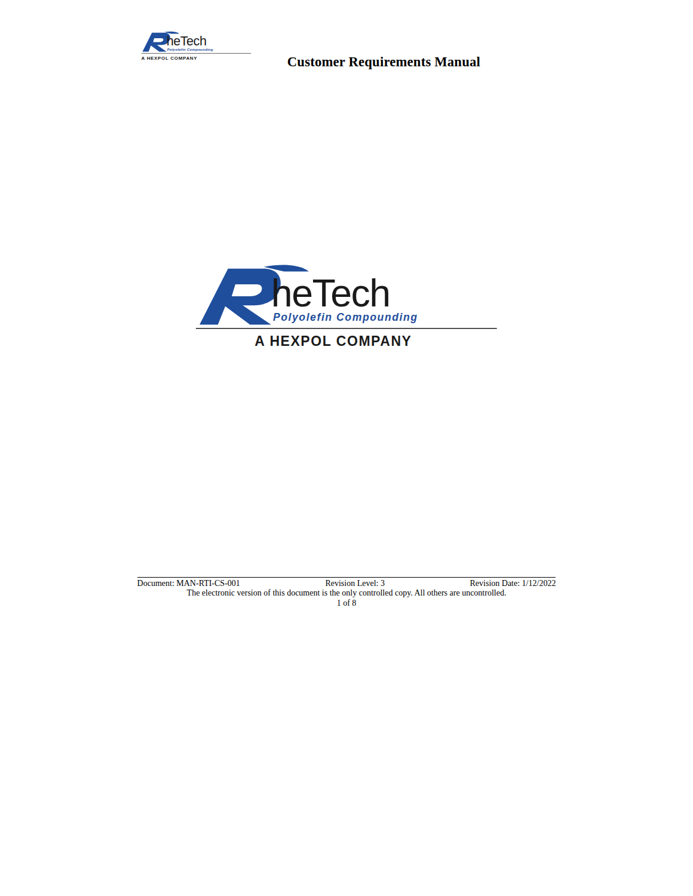heTech Polyolefin Compounding A HEXPOL COMPANY
Customer Requirements Manual
heTech Polyolefin Compounding A HEXPOL COMPANY
Document: MAN-RTI-CS-001 Revision Level: 3 Revision Date: 1/12/2022
The electronic version of this document is the only controlled copy. All others are uncontrolled.
1 of 8